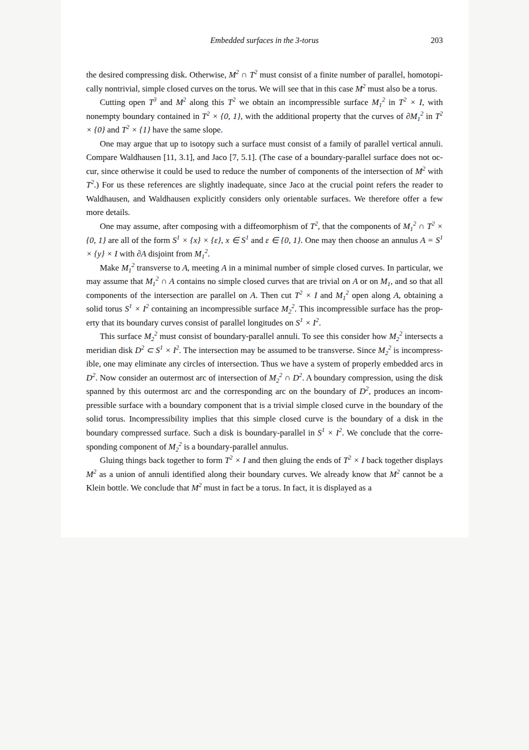Embedded surfaces in the 3-torus 203
the desired compressing disk. Otherwise, M2 ∩ T2 must consist of a finite number of parallel, homotopically nontrivial, simple closed curves on the torus. We will see that in this case M2 must also be a torus.
Cutting open T3 and M2 along this T2 we obtain an incompressible surface M12 in T2 × I, with nonempty boundary contained in T2 × {0, 1}, with the additional property that the curves of ∂M12 in T2 × {0} and T2 × {1} have the same slope.
One may argue that up to isotopy such a surface must consist of a family of parallel vertical annuli. Compare Waldhausen [11, 3.1], and Jaco [7, 5.1]. (The case of a boundary-parallel surface does not occur, since otherwise it could be used to reduce the number of components of the intersection of M2 with T2.) For us these references are slightly inadequate, since Jaco at the crucial point refers the reader to Waldhausen, and Waldhausen explicitly considers only orientable surfaces. We therefore offer a few more details.
One may assume, after composing with a diffeomorphism of T2, that the components of M12 ∩ T2 × {0, 1} are all of the form S1 × {x} × {ε}, x ∈ S1 and ε ∈ {0, 1}. One may then choose an annulus A = S1 × {y} × I with ∂A disjoint from M12.
Make M12 transverse to A, meeting A in a minimal number of simple closed curves. In particular, we may assume that M12 ∩ A contains no simple closed curves that are trivial on A or on M1, and so that all components of the intersection are parallel on A. Then cut T2 × I and M12 open along A, obtaining a solid torus S1 × I2 containing an incompressible surface M22. This incompressible surface has the property that its boundary curves consist of parallel longitudes on S1 × I2.
This surface M22 must consist of boundary-parallel annuli. To see this consider how M22 intersects a meridian disk D2 ⊂ S1 × I2. The intersection may be assumed to be transverse. Since M22 is incompressible, one may eliminate any circles of intersection. Thus we have a system of properly embedded arcs in D2. Now consider an outermost arc of intersection of M22 ∩ D2. A boundary compression, using the disk spanned by this outermost arc and the corresponding arc on the boundary of D2, produces an incompressible surface with a boundary component that is a trivial simple closed curve in the boundary of the solid torus. Incompressibility implies that this simple closed curve is the boundary of a disk in the boundary compressed surface. Such a disk is boundary-parallel in S1 × I2. We conclude that the corresponding component of M22 is a boundary-parallel annulus.
Gluing things back together to form T2 × I and then gluing the ends of T2 × I back together displays M2 as a union of annuli identified along their boundary curves. We already know that M2 cannot be a Klein bottle. We conclude that M2 must in fact be a torus. In fact, it is displayed as a